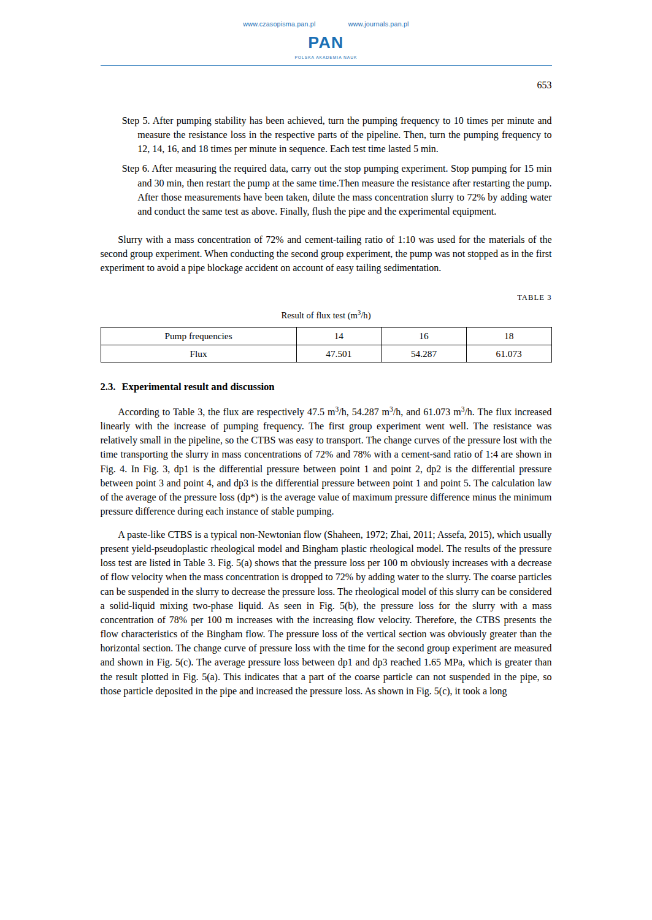www.czasopisma.pan.pl www.journals.pan.pl
PANPOLSKA AKADEMIA NAUK
653
Step 5. After pumping stability has been achieved, turn the pumping frequency to 10 times per minute and measure the resistance loss in the respective parts of the pipeline. Then, turn the pumping frequency to 12, 14, 16, and 18 times per minute in sequence. Each test time lasted 5 min.
Step 6. After measuring the required data, carry out the stop pumping experiment. Stop pumping for 15 min and 30 min, then restart the pump at the same time.Then measure the resistance after restarting the pump. After those measurements have been taken, dilute the mass concentration slurry to 72% by adding water and conduct the same test as above. Finally, flush the pipe and the experimental equipment.
Slurry with a mass concentration of 72% and cement-tailing ratio of 1:10 was used for the materials of the second group experiment. When conducting the second group experiment, the pump was not stopped as in the first experiment to avoid a pipe blockage accident on account of easy tailing sedimentation.
TABLE 3
Result of flux test (m3/h)
| Pump frequencies | 14 | 16 | 18 |
| Flux | 47.501 | 54.287 | 61.073 |
2.3. Experimental result and discussion
According to Table 3, the flux are respectively 47.5 m3/h, 54.287 m3/h, and 61.073 m3/h. The flux increased linearly with the increase of pumping frequency. The first group experiment went well. The resistance was relatively small in the pipeline, so the CTBS was easy to transport. The change curves of the pressure lost with the time transporting the slurry in mass concentrations of 72% and 78% with a cement-sand ratio of 1:4 are shown in Fig. 4. In Fig. 3, dp1 is the differential pressure between point 1 and point 2, dp2 is the differential pressure between point 3 and point 4, and dp3 is the differential pressure between point 1 and point 5. The calculation law of the average of the pressure loss (dp*) is the average value of maximum pressure difference minus the minimum pressure difference during each instance of stable pumping.
A paste-like CTBS is a typical non-Newtonian flow (Shaheen, 1972; Zhai, 2011; Assefa, 2015), which usually present yield-pseudoplastic rheological model and Bingham plastic rheological model. The results of the pressure loss test are listed in Table 3. Fig. 5(a) shows that the pressure loss per 100 m obviously increases with a decrease of flow velocity when the mass concentration is dropped to 72% by adding water to the slurry. The coarse particles can be suspended in the slurry to decrease the pressure loss. The rheological model of this slurry can be considered a solid-liquid mixing two-phase liquid. As seen in Fig. 5(b), the pressure loss for the slurry with a mass concentration of 78% per 100 m increases with the increasing flow velocity. Therefore, the CTBS presents the flow characteristics of the Bingham flow. The pressure loss of the vertical section was obviously greater than the horizontal section. The change curve of pressure loss with the time for the second group experiment are measured and shown in Fig. 5(c). The average pressure loss between dp1 and dp3 reached 1.65 MPa, which is greater than the result plotted in Fig. 5(a). This indicates that a part of the coarse particle can not suspended in the pipe, so those particle deposited in the pipe and increased the pressure loss. As shown in Fig. 5(c), it took a long